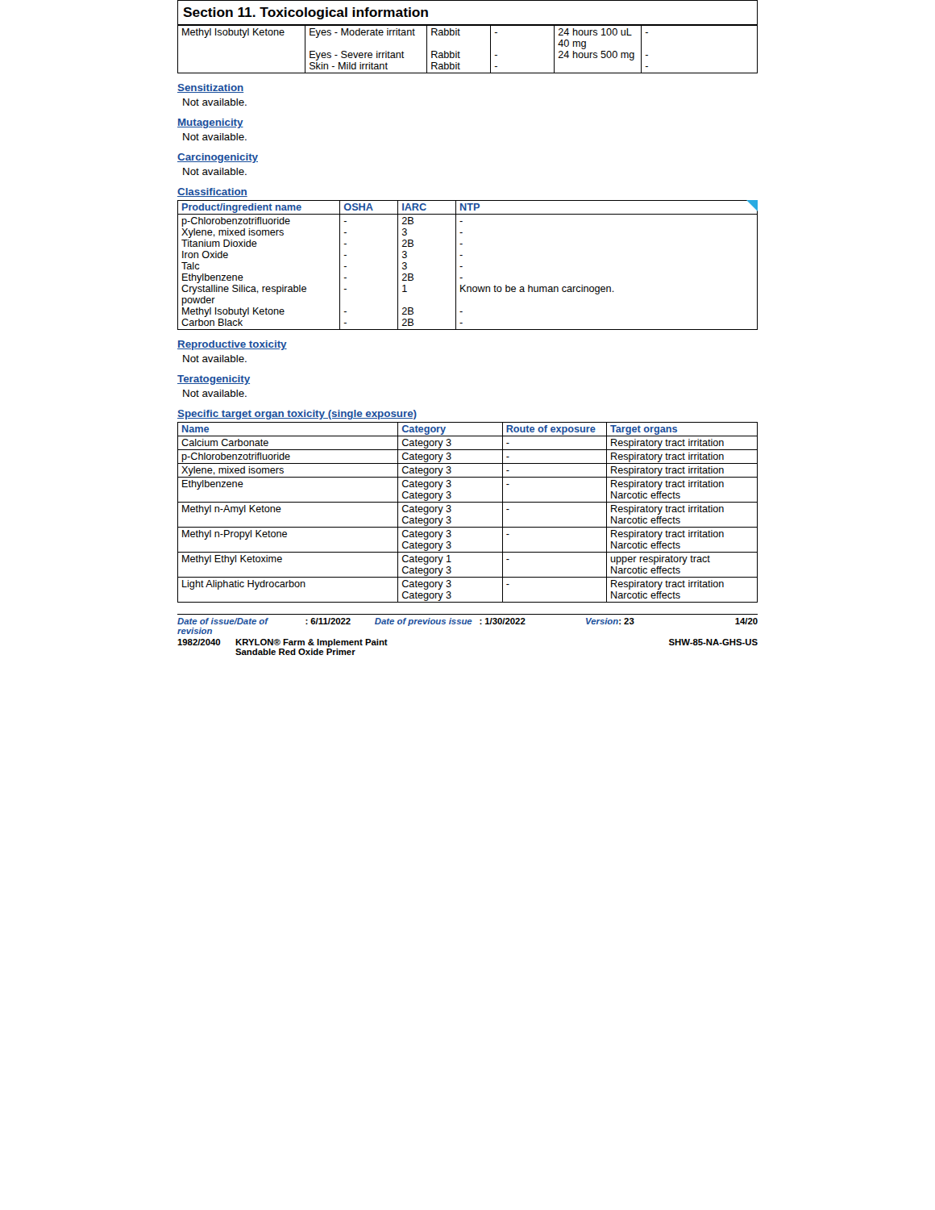Section 11. Toxicological information
| Methyl Isobutyl Ketone | Eyes - Moderate irritant Eyes - Severe irritant Skin - Mild irritant | Rabbit Rabbit Rabbit | - - - | 24 hours 100 uL 40 mg 24 hours 500 mg | - - - |
Sensitization
Not available.
Mutagenicity
Not available.
Carcinogenicity
Not available.
Classification
| Product/ingredient name | OSHA | IARC | NTP |
| --- | --- | --- | --- |
| p-Chlorobenzotrifluoride Xylene, mixed isomers Titanium Dioxide Iron Oxide Talc Ethylbenzene Crystalline Silica, respirable powder Methyl Isobutyl Ketone Carbon Black | - - - - - - - - - | 2B 3 2B 3 3 2B 1 2B 2B | - - - - - - Known to be a human carcinogen. - - |
Reproductive toxicity
Not available.
Teratogenicity
Not available.
Specific target organ toxicity (single exposure)
| Name | Category | Route of exposure | Target organs |
| --- | --- | --- | --- |
| Calcium Carbonate | Category 3 | - | Respiratory tract irritation |
| p-Chlorobenzotrifluoride | Category 3 | - | Respiratory tract irritation |
| Xylene, mixed isomers | Category 3 | - | Respiratory tract irritation |
| Ethylbenzene | Category 3 Category 3 | - | Respiratory tract irritation Narcotic effects |
| Methyl n-Amyl Ketone | Category 3 Category 3 | - | Respiratory tract irritation Narcotic effects |
| Methyl n-Propyl Ketone | Category 3 Category 3 | - | Respiratory tract irritation Narcotic effects |
| Methyl Ethyl Ketoxime | Category 1 Category 3 | - | upper respiratory tract Narcotic effects |
| Light Aliphatic Hydrocarbon | Category 3 Category 3 | - | Respiratory tract irritation Narcotic effects |
| Date of issue/Date of revision | : 6/11/2022 | Date of previous issue | : 1/30/2022 | Version | : 23 | 14/20 |
| 1982/2040 | KRYLON® Farm & Implement Paint Sandable Red Oxide Primer | SHW-85-NA-GHS-US |